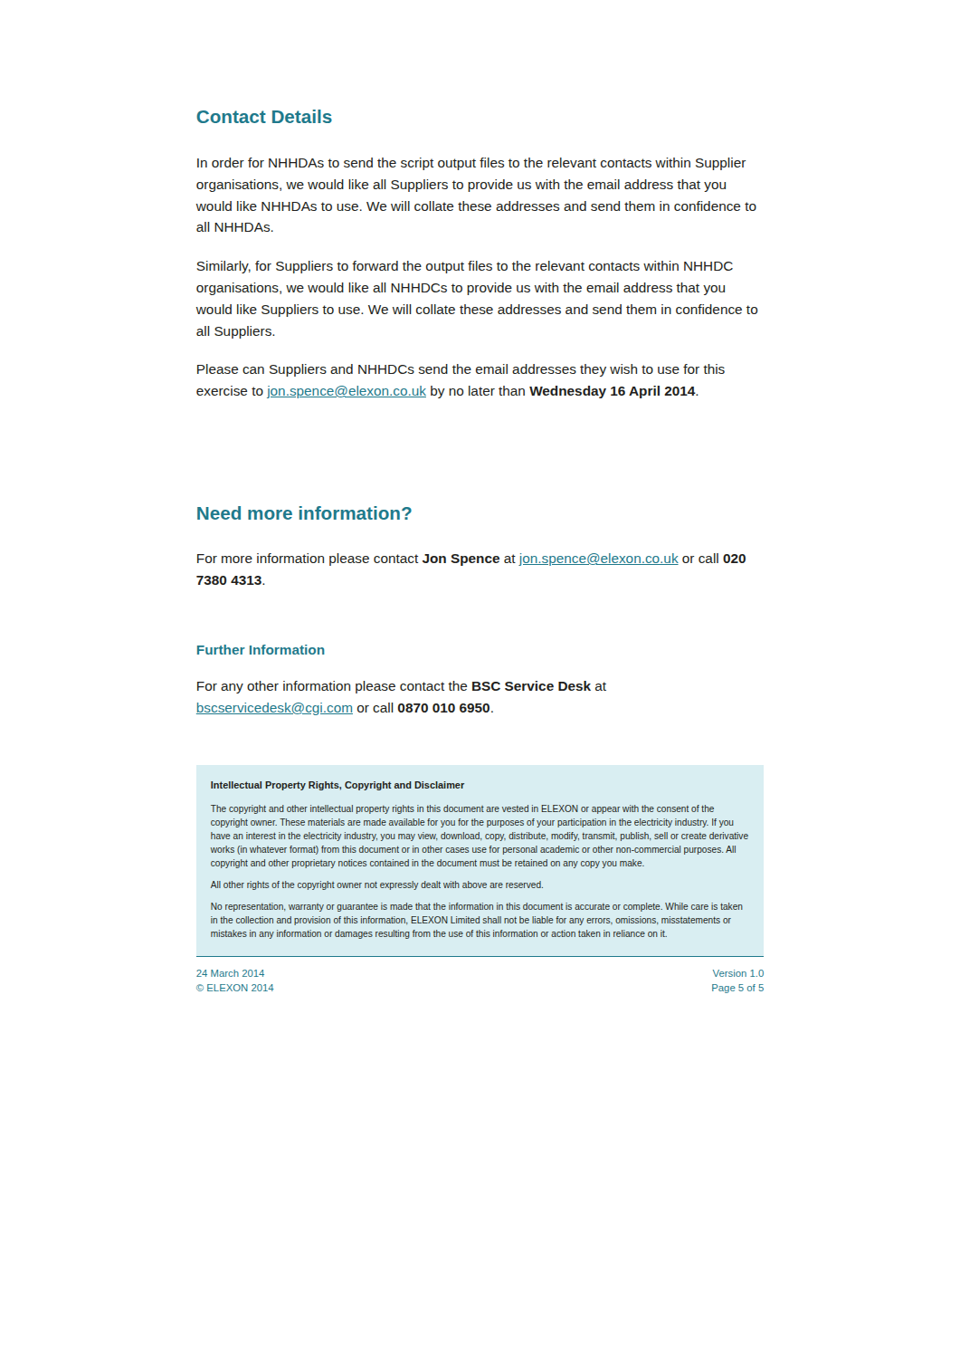Contact Details
In order for NHHDAs to send the script output files to the relevant contacts within Supplier organisations, we would like all Suppliers to provide us with the email address that you would like NHHDAs to use. We will collate these addresses and send them in confidence to all NHHDAs.
Similarly, for Suppliers to forward the output files to the relevant contacts within NHHDC organisations, we would like all NHHDCs to provide us with the email address that you would like Suppliers to use. We will collate these addresses and send them in confidence to all Suppliers.
Please can Suppliers and NHHDCs send the email addresses they wish to use for this exercise to jon.spence@elexon.co.uk by no later than Wednesday 16 April 2014.
Need more information?
For more information please contact Jon Spence at jon.spence@elexon.co.uk or call 020 7380 4313.
Further Information
For any other information please contact the BSC Service Desk at bscservicedesk@cgi.com or call 0870 010 6950.
Intellectual Property Rights, Copyright and Disclaimer
The copyright and other intellectual property rights in this document are vested in ELEXON or appear with the consent of the copyright owner. These materials are made available for you for the purposes of your participation in the electricity industry. If you have an interest in the electricity industry, you may view, download, copy, distribute, modify, transmit, publish, sell or create derivative works (in whatever format) from this document or in other cases use for personal academic or other non-commercial purposes. All copyright and other proprietary notices contained in the document must be retained on any copy you make.
All other rights of the copyright owner not expressly dealt with above are reserved.
No representation, warranty or guarantee is made that the information in this document is accurate or complete. While care is taken in the collection and provision of this information, ELEXON Limited shall not be liable for any errors, omissions, misstatements or mistakes in any information or damages resulting from the use of this information or action taken in reliance on it.
24 March 2014
© ELEXON 2014
Version 1.0
Page 5 of 5